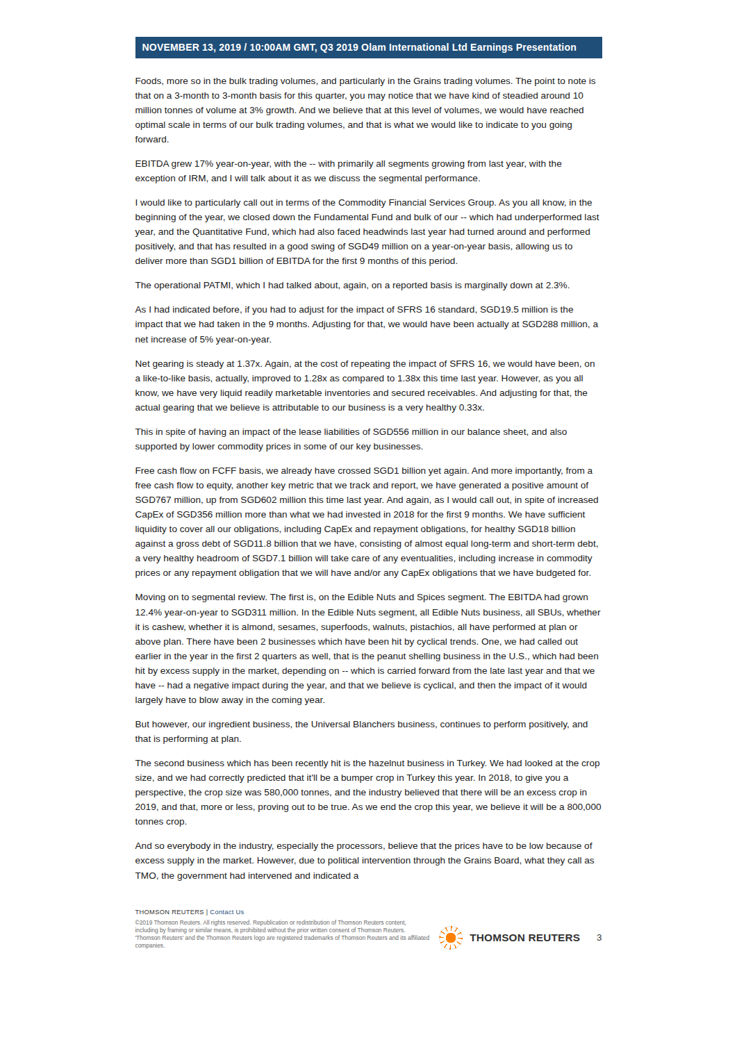NOVEMBER 13, 2019 / 10:00AM GMT, Q3 2019 Olam International Ltd Earnings Presentation
Foods, more so in the bulk trading volumes, and particularly in the Grains trading volumes. The point to note is that on a 3-month to 3-month basis for this quarter, you may notice that we have kind of steadied around 10 million tonnes of volume at 3% growth. And we believe that at this level of volumes, we would have reached optimal scale in terms of our bulk trading volumes, and that is what we would like to indicate to you going forward.
EBITDA grew 17% year-on-year, with the -- with primarily all segments growing from last year, with the exception of IRM, and I will talk about it as we discuss the segmental performance.
I would like to particularly call out in terms of the Commodity Financial Services Group. As you all know, in the beginning of the year, we closed down the Fundamental Fund and bulk of our -- which had underperformed last year, and the Quantitative Fund, which had also faced headwinds last year had turned around and performed positively, and that has resulted in a good swing of SGD49 million on a year-on-year basis, allowing us to deliver more than SGD1 billion of EBITDA for the first 9 months of this period.
The operational PATMI, which I had talked about, again, on a reported basis is marginally down at 2.3%.
As I had indicated before, if you had to adjust for the impact of SFRS 16 standard, SGD19.5 million is the impact that we had taken in the 9 months. Adjusting for that, we would have been actually at SGD288 million, a net increase of 5% year-on-year.
Net gearing is steady at 1.37x. Again, at the cost of repeating the impact of SFRS 16, we would have been, on a like-to-like basis, actually, improved to 1.28x as compared to 1.38x this time last year. However, as you all know, we have very liquid readily marketable inventories and secured receivables. And adjusting for that, the actual gearing that we believe is attributable to our business is a very healthy 0.33x.
This in spite of having an impact of the lease liabilities of SGD556 million in our balance sheet, and also supported by lower commodity prices in some of our key businesses.
Free cash flow on FCFF basis, we already have crossed SGD1 billion yet again. And more importantly, from a free cash flow to equity, another key metric that we track and report, we have generated a positive amount of SGD767 million, up from SGD602 million this time last year. And again, as I would call out, in spite of increased CapEx of SGD356 million more than what we had invested in 2018 for the first 9 months. We have sufficient liquidity to cover all our obligations, including CapEx and repayment obligations, for healthy SGD18 billion against a gross debt of SGD11.8 billion that we have, consisting of almost equal long-term and short-term debt, a very healthy headroom of SGD7.1 billion will take care of any eventualities, including increase in commodity prices or any repayment obligation that we will have and/or any CapEx obligations that we have budgeted for.
Moving on to segmental review. The first is, on the Edible Nuts and Spices segment. The EBITDA had grown 12.4% year-on-year to SGD311 million. In the Edible Nuts segment, all Edible Nuts business, all SBUs, whether it is cashew, whether it is almond, sesames, superfoods, walnuts, pistachios, all have performed at plan or above plan. There have been 2 businesses which have been hit by cyclical trends. One, we had called out earlier in the year in the first 2 quarters as well, that is the peanut shelling business in the U.S., which had been hit by excess supply in the market, depending on -- which is carried forward from the late last year and that we have -- had a negative impact during the year, and that we believe is cyclical, and then the impact of it would largely have to blow away in the coming year.
But however, our ingredient business, the Universal Blanchers business, continues to perform positively, and that is performing at plan.
The second business which has been recently hit is the hazelnut business in Turkey. We had looked at the crop size, and we had correctly predicted that it'll be a bumper crop in Turkey this year. In 2018, to give you a perspective, the crop size was 580,000 tonnes, and the industry believed that there will be an excess crop in 2019, and that, more or less, proving out to be true. As we end the crop this year, we believe it will be a 800,000 tonnes crop.
And so everybody in the industry, especially the processors, believe that the prices have to be low because of excess supply in the market. However, due to political intervention through the Grains Board, what they call as TMO, the government had intervened and indicated a
THOMSON REUTERS | Contact Us
©2019 Thomson Reuters. All rights reserved. Republication or redistribution of Thomson Reuters content, including by framing or similar means, is prohibited without the prior written consent of Thomson Reuters. 'Thomson Reuters' and the Thomson Reuters logo are registered trademarks of Thomson Reuters and its affiliated companies.
THOMSON REUTERS
3